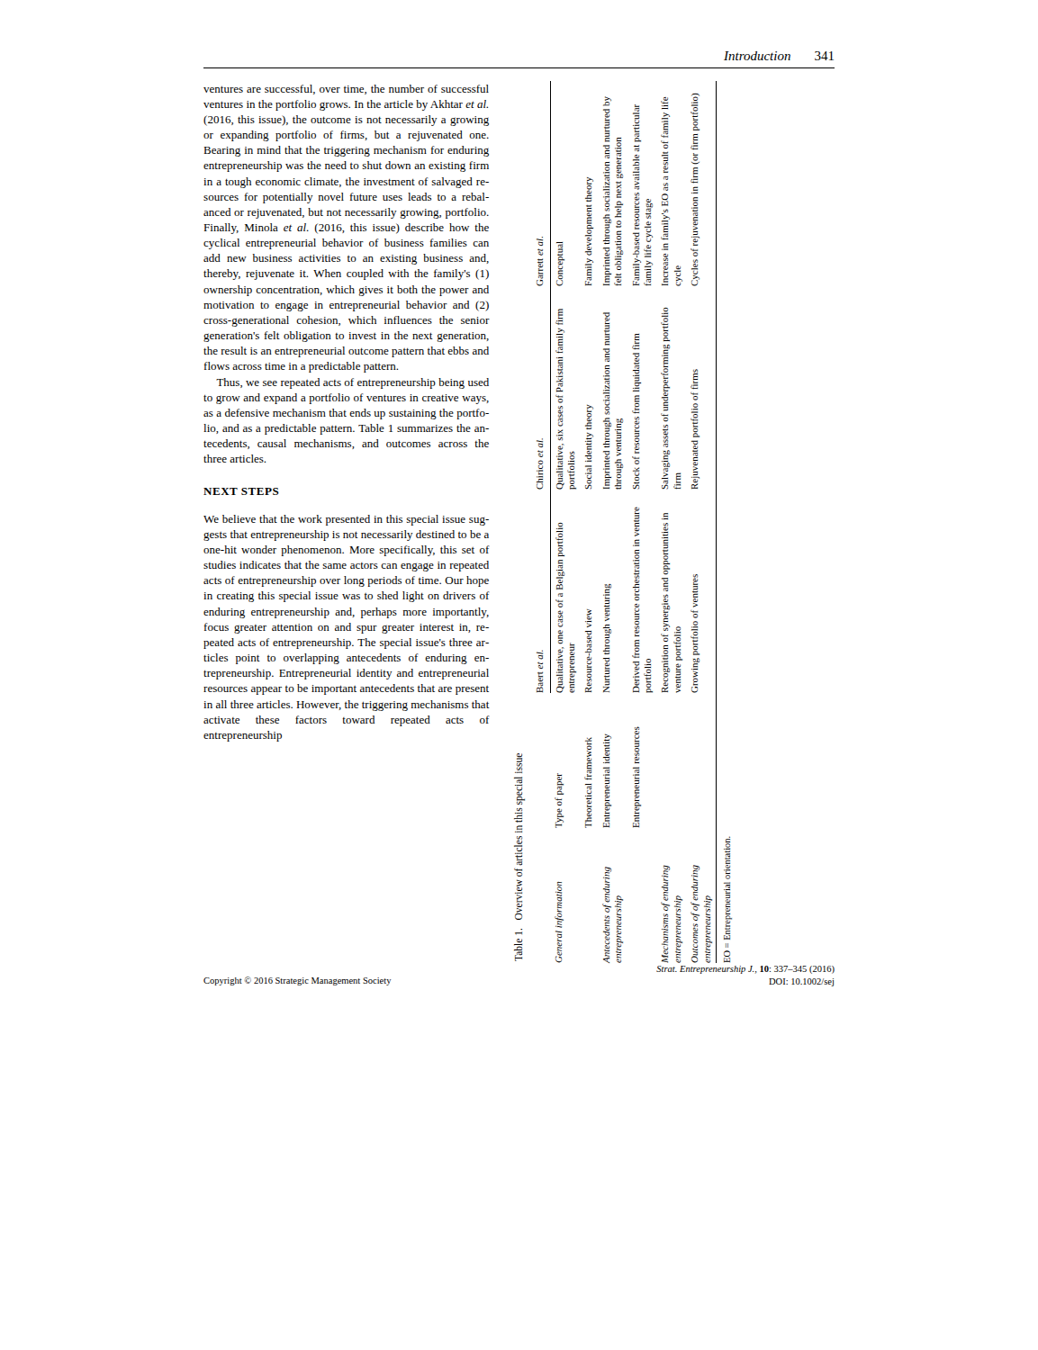Introduction 341
ventures are successful, over time, the number of successful ventures in the portfolio grows. In the article by Akhtar et al. (2016, this issue), the outcome is not necessarily a growing or expanding portfolio of firms, but a rejuvenated one. Bearing in mind that the triggering mechanism for enduring entrepreneurship was the need to shut down an existing firm in a tough economic climate, the investment of salvaged resources for potentially novel future uses leads to a rebalanced or rejuvenated, but not necessarily growing, portfolio. Finally, Minola et al. (2016, this issue) describe how the cyclical entrepreneurial behavior of business families can add new business activities to an existing business and, thereby, rejuvenate it. When coupled with the family's (1) ownership concentration, which gives it both the power and motivation to engage in entrepreneurial behavior and (2) cross-generational cohesion, which influences the senior generation's felt obligation to invest in the next generation, the result is an entrepreneurial outcome pattern that ebbs and flows across time in a predictable pattern.
Thus, we see repeated acts of entrepreneurship being used to grow and expand a portfolio of ventures in creative ways, as a defensive mechanism that ends up sustaining the portfolio, and as a predictable pattern. Table 1 summarizes the antecedents, causal mechanisms, and outcomes across the three articles.
NEXT STEPS
We believe that the work presented in this special issue suggests that entrepreneurship is not necessarily destined to be a one-hit wonder phenomenon. More specifically, this set of studies indicates that the same actors can engage in repeated acts of entrepreneurship over long periods of time. Our hope in creating this special issue was to shed light on drivers of enduring entrepreneurship and, perhaps more importantly, focus greater attention on and spur greater interest in, repeated acts of entrepreneurship. The special issue's three articles point to overlapping antecedents of enduring entrepreneurship. Entrepreneurial identity and entrepreneurial resources appear to be important antecedents that are present in all three articles. However, the triggering mechanisms that activate these factors toward repeated acts of entrepreneurship
Table 1. Overview of articles in this special issue
| | | Baert et al. | Chirico et al. | Garrett et al. |
| --- | --- | --- | --- | --- |
| General information | Type of paper | Qualitative, one case of a Belgian portfolio entrepreneur | Qualitative, six cases of Pakistani family firm portfolios | Conceptual |
| | Theoretical framework | Resource-based view | Social identity theory | Family development theory |
| Antecedents of enduring entrepreneurship | Entrepreneurial identity | Nurtured through venturing | Imprinted through socialization and nurtured through venturing | Imprinted through socialization and nurtured by felt obligation to help next generation |
| | Entrepreneurial resources | Derived from resource orchestration in venture portfolio | Stock of resources from liquidated firm | Family-based resources available at particular family life cycle stage |
| Mechanisms of enduring entrepreneurship | | Recognition of synergies and opportunities in venture portfolio | Salvaging assets of underperforming portfolio firm | Increase in family's EO as a result of family life cycle |
| Outcomes of of enduring entrepreneurship | | Growing portfolio of ventures | Rejuvenated portfolio of firms | Cycles of rejuvenation in firm (or firm portfolio) |
EO = Entrepreneurial orientation.
Copyright © 2016 Strategic Management Society
Strat. Entrepreneurship J., 10: 337–345 (2016)
DOI: 10.1002/sej